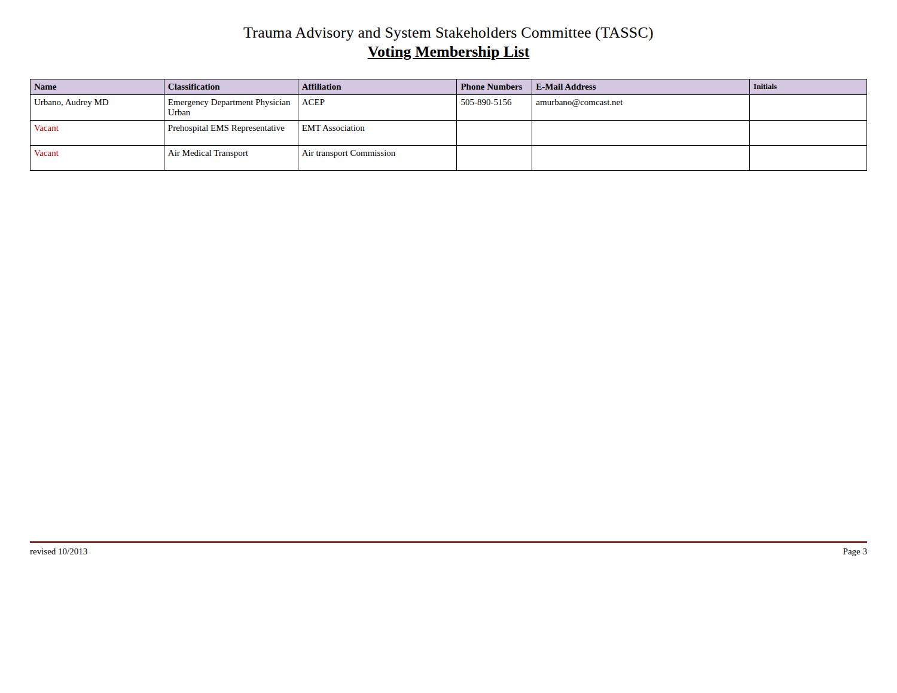Trauma Advisory and System Stakeholders Committee (TASSC)
Voting Membership List
| Name | Classification | Affiliation | Phone Numbers | E-Mail Address | Initials |
| --- | --- | --- | --- | --- | --- |
| Urbano, Audrey MD | Emergency Department Physician Urban | ACEP | 505-890-5156 | amurbano@comcast.net | |
| Vacant | Prehospital EMS Representative | EMT Association | | | |
| Vacant | Air Medical Transport | Air transport Commission | | | |
revised 10/2013 Page 3